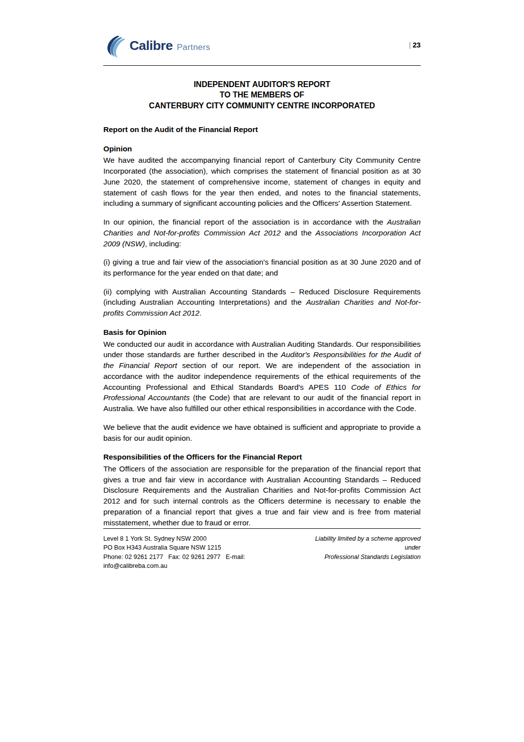Calibre Partners
|23
INDEPENDENT AUDITOR'S REPORT
TO THE MEMBERS OF
CANTERBURY CITY COMMUNITY CENTRE INCORPORATED
Report on the Audit of the Financial Report
Opinion
We have audited the accompanying financial report of Canterbury City Community Centre Incorporated (the association), which comprises the statement of financial position as at 30 June 2020, the statement of comprehensive income, statement of changes in equity and statement of cash flows for the year then ended, and notes to the financial statements, including a summary of significant accounting policies and the Officers' Assertion Statement.
In our opinion, the financial report of the association is in accordance with the Australian Charities and Not-for-profits Commission Act 2012 and the Associations Incorporation Act 2009 (NSW), including:
(i) giving a true and fair view of the association's financial position as at 30 June 2020 and of its performance for the year ended on that date; and
(ii) complying with Australian Accounting Standards – Reduced Disclosure Requirements (including Australian Accounting Interpretations) and the Australian Charities and Not-for-profits Commission Act 2012.
Basis for Opinion
We conducted our audit in accordance with Australian Auditing Standards. Our responsibilities under those standards are further described in the Auditor's Responsibilities for the Audit of the Financial Report section of our report. We are independent of the association in accordance with the auditor independence requirements of the ethical requirements of the Accounting Professional and Ethical Standards Board's APES 110 Code of Ethics for Professional Accountants (the Code) that are relevant to our audit of the financial report in Australia. We have also fulfilled our other ethical responsibilities in accordance with the Code.
We believe that the audit evidence we have obtained is sufficient and appropriate to provide a basis for our audit opinion.
Responsibilities of the Officers for the Financial Report
The Officers of the association are responsible for the preparation of the financial report that gives a true and fair view in accordance with Australian Accounting Standards – Reduced Disclosure Requirements and the Australian Charities and Not-for-profits Commission Act 2012 and for such internal controls as the Officers determine is necessary to enable the preparation of a financial report that gives a true and fair view and is free from material misstatement, whether due to fraud or error.
Level 8 1 York St. Sydney NSW 2000
PO Box H343 Australia Square NSW 1215
Phone: 02 9261 2177 Fax: 02 9261 2977 E-mail: info@calibreba.com.au
Liability limited by a scheme approved under
Professional Standards Legislation